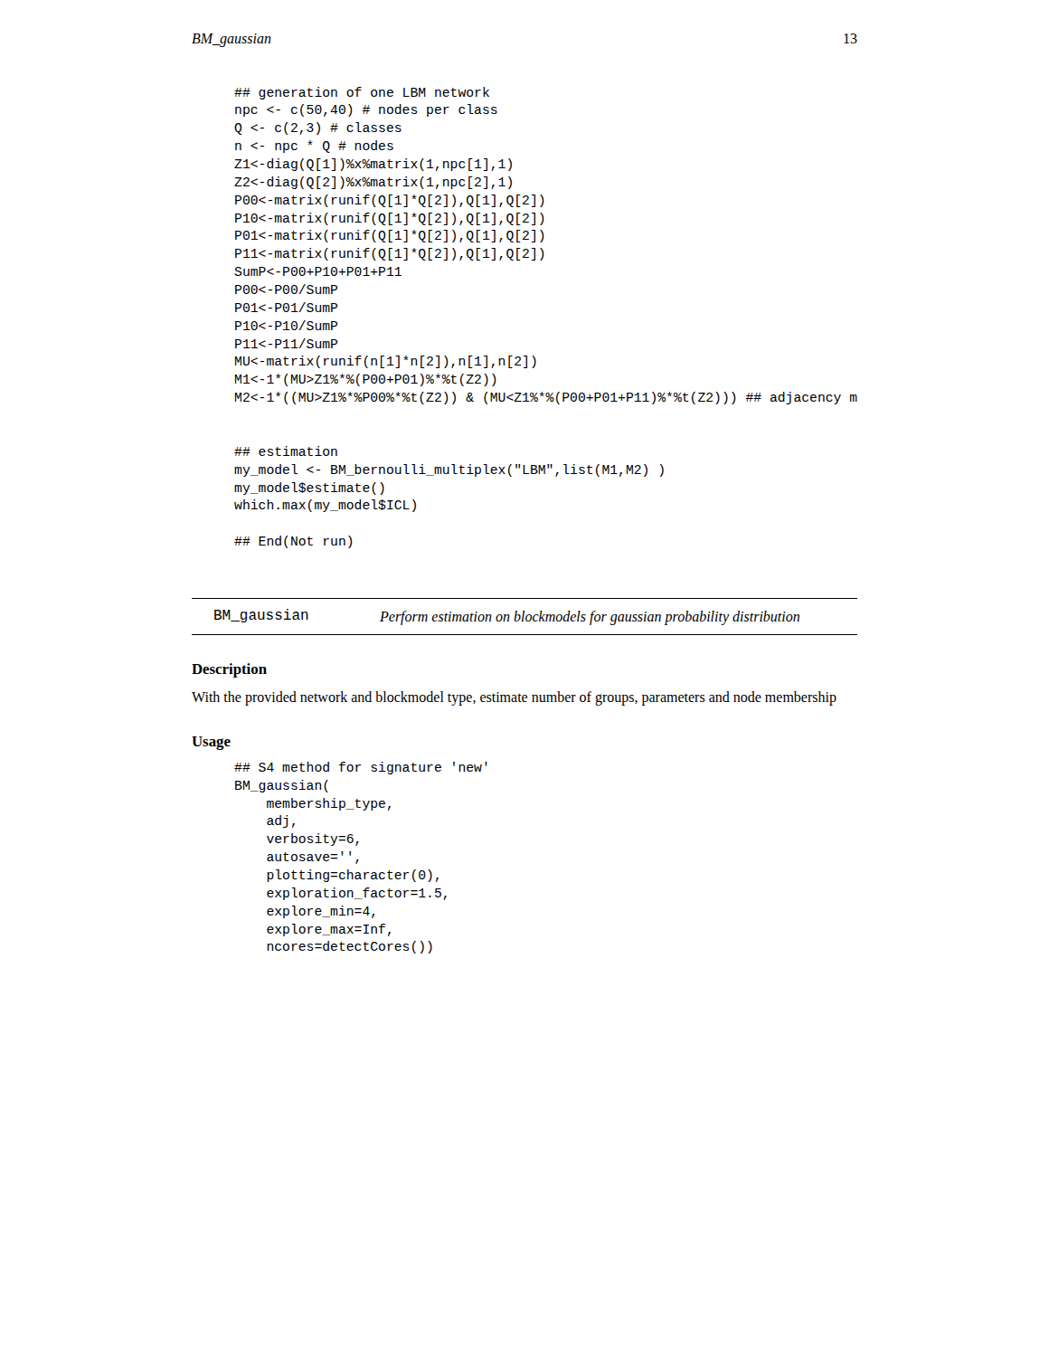BM_gaussian 13
## generation of one LBM network
npc <- c(50,40) # nodes per class
Q <- c(2,3) # classes
n <- npc * Q # nodes
Z1<-diag(Q[1])%x%matrix(1,npc[1],1)
Z2<-diag(Q[2])%x%matrix(1,npc[2],1)
P00<-matrix(runif(Q[1]*Q[2]),Q[1],Q[2])
P10<-matrix(runif(Q[1]*Q[2]),Q[1],Q[2])
P01<-matrix(runif(Q[1]*Q[2]),Q[1],Q[2])
P11<-matrix(runif(Q[1]*Q[2]),Q[1],Q[2])
SumP<-P00+P10+P01+P11
P00<-P00/SumP
P01<-P01/SumP
P10<-P10/SumP
P11<-P11/SumP
MU<-matrix(runif(n[1]*n[2]),n[1],n[2])
M1<-1*(MU>Z1%*%(P00+P01)%*%t(Z2))
M2<-1*((MU>Z1%*%P00%*%t(Z2)) & (MU<Z1%*%(P00+P01+P11)%*%t(Z2))) ## adjacency matrices


## estimation
my_model <- BM_bernoulli_multiplex("LBM",list(M1,M2) )
my_model$estimate()
which.max(my_model$ICL)

## End(Not run)
BM_gaussian
Perform estimation on blockmodels for gaussian probability distribution
Description
With the provided network and blockmodel type, estimate number of groups, parameters and node membership
Usage
## S4 method for signature 'new'
BM_gaussian(
    membership_type,
    adj,
    verbosity=6,
    autosave='',
    plotting=character(0),
    exploration_factor=1.5,
    explore_min=4,
    explore_max=Inf,
    ncores=detectCores())